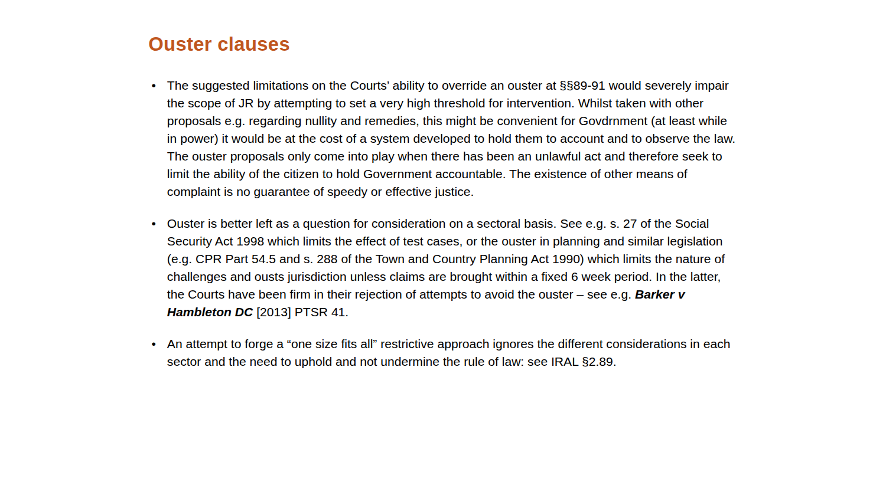Ouster clauses
The suggested limitations on the Courts’ ability to override an ouster at §§89-91 would severely impair the scope of JR by attempting to set a very high threshold for intervention. Whilst taken with other proposals e.g. regarding nullity and remedies, this might be convenient for Govdrnment (at least while in power) it would be at the cost of a system developed to hold them to account and to observe the law. The ouster proposals only come into play when there has been an unlawful act and therefore seek to limit the ability of the citizen to hold Government accountable. The existence of other means of complaint is no guarantee of speedy or effective justice.
Ouster is better left as a question for consideration on a sectoral basis. See e.g. s. 27 of the Social Security Act 1998 which limits the effect of test cases, or the ouster in planning and similar legislation (e.g. CPR Part 54.5 and s. 288 of the Town and Country Planning Act 1990) which limits the nature of challenges and ousts jurisdiction unless claims are brought within a fixed 6 week period. In the latter, the Courts have been firm in their rejection of attempts to avoid the ouster – see e.g. Barker v Hambleton DC [2013] PTSR 41.
An attempt to forge a “one size fits all” restrictive approach ignores the different considerations in each sector and the need to uphold and not undermine the rule of law: see IRAL §2.89.